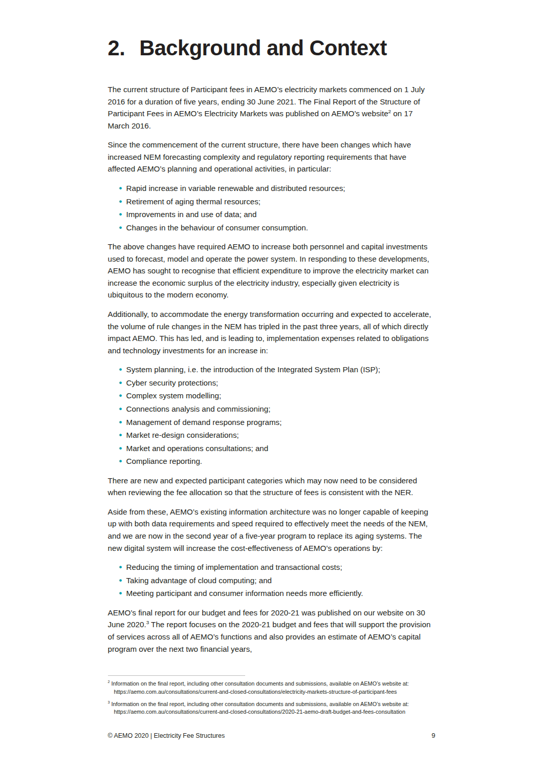2. Background and Context
The current structure of Participant fees in AEMO’s electricity markets commenced on 1 July 2016 for a duration of five years, ending 30 June 2021. The Final Report of the Structure of Participant Fees in AEMO’s Electricity Markets was published on AEMO’s website2 on 17 March 2016.
Since the commencement of the current structure, there have been changes which have increased NEM forecasting complexity and regulatory reporting requirements that have affected AEMO’s planning and operational activities, in particular:
Rapid increase in variable renewable and distributed resources;
Retirement of aging thermal resources;
Improvements in and use of data; and
Changes in the behaviour of consumer consumption.
The above changes have required AEMO to increase both personnel and capital investments used to forecast, model and operate the power system. In responding to these developments, AEMO has sought to recognise that efficient expenditure to improve the electricity market can increase the economic surplus of the electricity industry, especially given electricity is ubiquitous to the modern economy.
Additionally, to accommodate the energy transformation occurring and expected to accelerate, the volume of rule changes in the NEM has tripled in the past three years, all of which directly impact AEMO. This has led, and is leading to, implementation expenses related to obligations and technology investments for an increase in:
System planning, i.e. the introduction of the Integrated System Plan (ISP);
Cyber security protections;
Complex system modelling;
Connections analysis and commissioning;
Management of demand response programs;
Market re-design considerations;
Market and operations consultations; and
Compliance reporting.
There are new and expected participant categories which may now need to be considered when reviewing the fee allocation so that the structure of fees is consistent with the NER.
Aside from these, AEMO’s existing information architecture was no longer capable of keeping up with both data requirements and speed required to effectively meet the needs of the NEM, and we are now in the second year of a five-year program to replace its aging systems. The new digital system will increase the cost-effectiveness of AEMO’s operations by:
Reducing the timing of implementation and transactional costs;
Taking advantage of cloud computing; and
Meeting participant and consumer information needs more efficiently.
AEMO’s final report for our budget and fees for 2020-21 was published on our website on 30 June 2020.3 The report focuses on the 2020-21 budget and fees that will support the provision of services across all of AEMO’s functions and also provides an estimate of AEMO’s capital program over the next two financial years,
2 Information on the final report, including other consultation documents and submissions, available on AEMO’s website at: https://aemo.com.au/consultations/current-and-closed-consultations/electricity-markets-structure-of-participant-fees
3 Information on the final report, including other consultation documents and submissions, available on AEMO’s website at: https://aemo.com.au/consultations/current-and-closed-consultations/2020-21-aemo-draft-budget-and-fees-consultation
© AEMO 2020 | Electricity Fee Structures
9